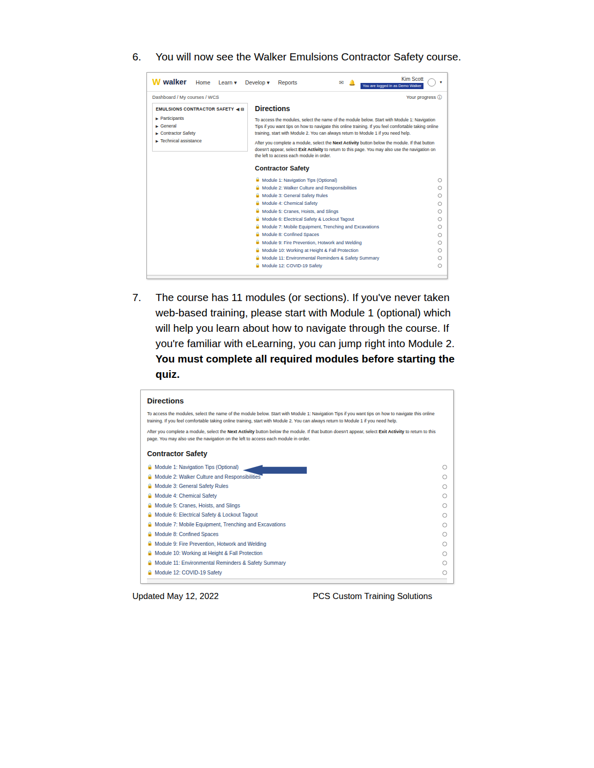6. You will now see the Walker Emulsions Contractor Safety course.
W walker
Home Learn ▾ Develop ▾ Reports
✉🔔
Kim Scott
You are logged in as Demo Walker
▾
Dashboard / My courses / WCS
Your progress ⓘ
EMULSIONS CONTRACTOR SAFETY ◀ ⊟
Participants
General
Contractor Safety
Technical assistance
Directions
To access the modules, select the name of the module below. Start with Module 1: Navigation Tips if you want tips on how to navigate this online training. If you feel comfortable taking online training, start with Module 2. You can always return to Module 1 if you need help.
After you complete a module, select the Next Activity button below the module. If that button doesn't appear, select Exit Activity to return to this page. You may also use the navigation on the left to access each module in order.
Contractor Safety
🔒Module 1: Navigation Tips (Optional)
🔒Module 2: Walker Culture and Responsibilities
🔒Module 3: General Safety Rules
🔒Module 4: Chemical Safety
🔒Module 5: Cranes, Hoists, and Slings
🔒Module 6: Electrical Safety & Lockout Tagout
🔒Module 7: Mobile Equipment, Trenching and Excavations
🔒Module 8: Confined Spaces
🔒Module 9: Fire Prevention, Hotwork and Welding
🔒Module 10: Working at Height & Fall Protection
🔒Module 11: Environmental Reminders & Safety Summary
🔒Module 12: COVID-19 Safety
7. The course has 11 modules (or sections). If you've never taken web-based training, please start with Module 1 (optional) which will help you learn about how to navigate through the course. If you're familiar with eLearning, you can jump right into Module 2. You must complete all required modules before starting the quiz.
Directions
To access the modules, select the name of the module below. Start with Module 1: Navigation Tips if you want tips on how to navigate this online training. If you feel comfortable taking online training, start with Module 2. You can always return to Module 1 if you need help.
After you complete a module, select the Next Activity button below the module. If that button doesn't appear, select Exit Activity to return to this page. You may also use the navigation on the left to access each module in order.
Contractor Safety
🔒Module 1: Navigation Tips (Optional)
🔒Module 2: Walker Culture and Responsibilities
🔒Module 3: General Safety Rules
🔒Module 4: Chemical Safety
🔒Module 5: Cranes, Hoists, and Slings
🔒Module 6: Electrical Safety & Lockout Tagout
🔒Module 7: Mobile Equipment, Trenching and Excavations
🔒Module 8: Confined Spaces
🔒Module 9: Fire Prevention, Hotwork and Welding
🔒Module 10: Working at Height & Fall Protection
🔒Module 11: Environmental Reminders & Safety Summary
🔒Module 12: COVID-19 Safety
Updated May 12, 2022
PCS Custom Training Solutions